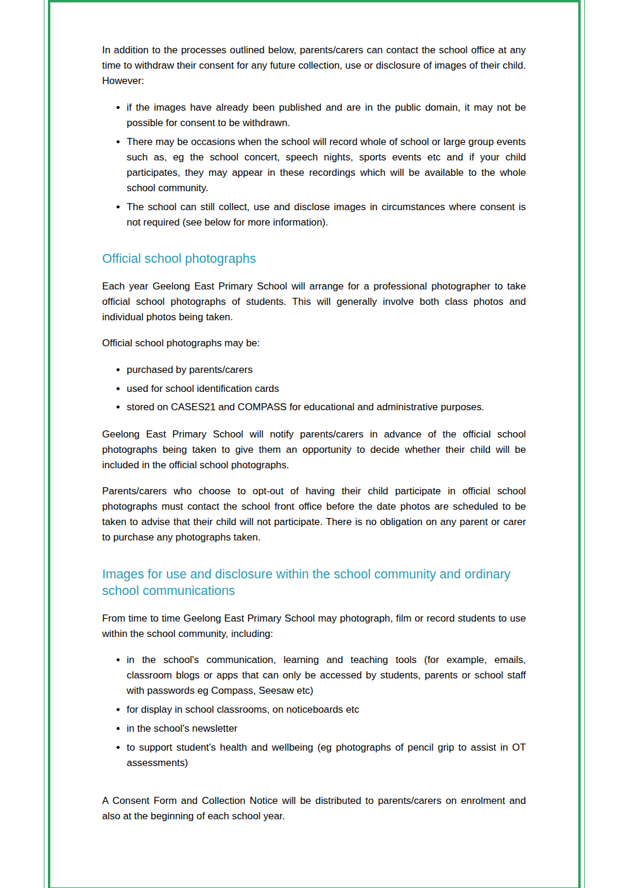In addition to the processes outlined below, parents/carers can contact the school office at any time to withdraw their consent for any future collection, use or disclosure of images of their child. However:
if the images have already been published and are in the public domain, it may not be possible for consent to be withdrawn.
There may be occasions when the school will record whole of school or large group events such as, eg the school concert, speech nights, sports events etc and if your child participates, they may appear in these recordings which will be available to the whole school community.
The school can still collect, use and disclose images in circumstances where consent is not required (see below for more information).
Official school photographs
Each year Geelong East Primary School will arrange for a professional photographer to take official school photographs of students. This will generally involve both class photos and individual photos being taken.
Official school photographs may be:
purchased by parents/carers
used for school identification cards
stored on CASES21 and COMPASS for educational and administrative purposes.
Geelong East Primary School will notify parents/carers in advance of the official school photographs being taken to give them an opportunity to decide whether their child will be included in the official school photographs.
Parents/carers who choose to opt-out of having their child participate in official school photographs must contact the school front office before the date photos are scheduled to be taken to advise that their child will not participate. There is no obligation on any parent or carer to purchase any photographs taken.
Images for use and disclosure within the school community and ordinary school communications
From time to time Geelong East Primary School may photograph, film or record students to use within the school community, including:
in the school's communication, learning and teaching tools (for example, emails, classroom blogs or apps that can only be accessed by students, parents or school staff with passwords eg Compass, Seesaw etc)
for display in school classrooms, on noticeboards etc
in the school's newsletter
to support student's health and wellbeing (eg photographs of pencil grip to assist in OT assessments)
A Consent Form and Collection Notice will be distributed to parents/carers on enrolment and also at the beginning of each school year.